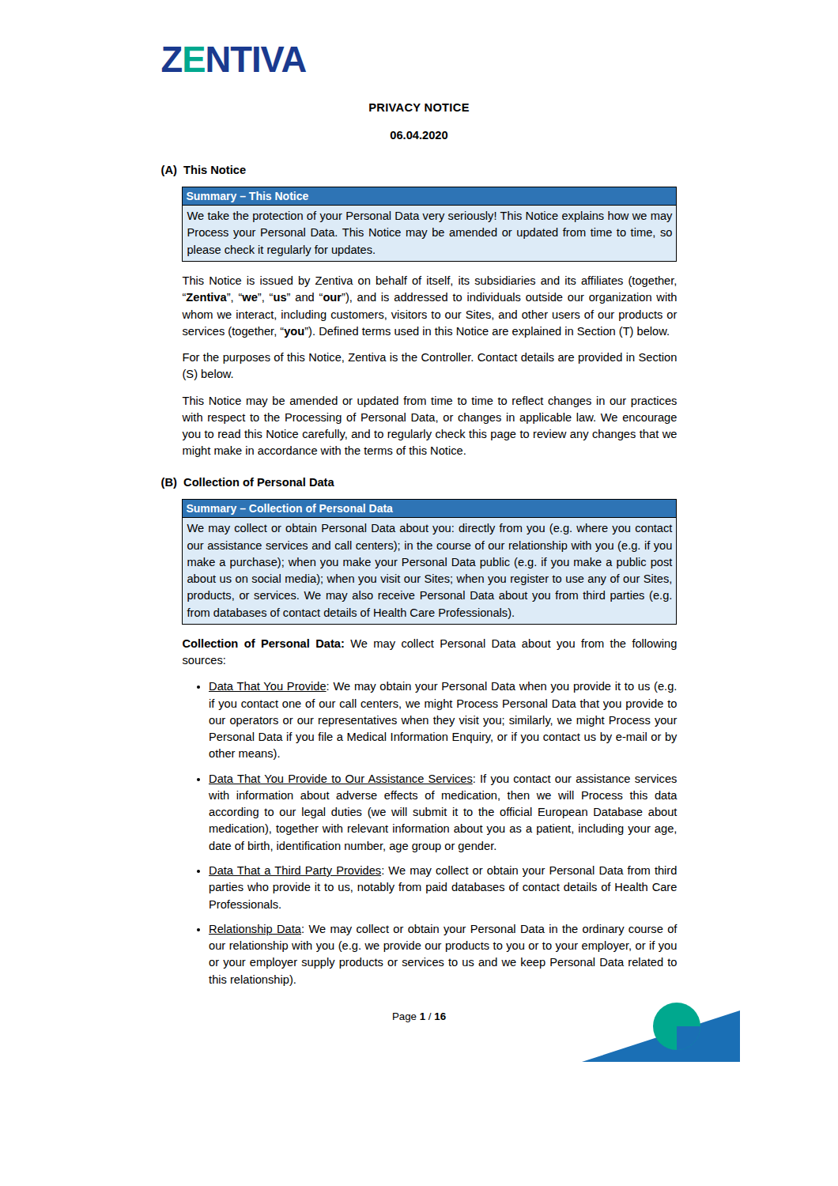ZENTIVA
PRIVACY NOTICE
06.04.2020
(A) This Notice
Summary – This Notice
We take the protection of your Personal Data very seriously! This Notice explains how we may Process your Personal Data. This Notice may be amended or updated from time to time, so please check it regularly for updates.
This Notice is issued by Zentiva on behalf of itself, its subsidiaries and its affiliates (together, “Zentiva”, “we”, “us” and “our”), and is addressed to individuals outside our organization with whom we interact, including customers, visitors to our Sites, and other users of our products or services (together, “you”). Defined terms used in this Notice are explained in Section (T) below.
For the purposes of this Notice, Zentiva is the Controller. Contact details are provided in Section (S) below.
This Notice may be amended or updated from time to time to reflect changes in our practices with respect to the Processing of Personal Data, or changes in applicable law. We encourage you to read this Notice carefully, and to regularly check this page to review any changes that we might make in accordance with the terms of this Notice.
(B) Collection of Personal Data
Summary – Collection of Personal Data
We may collect or obtain Personal Data about you: directly from you (e.g. where you contact our assistance services and call centers); in the course of our relationship with you (e.g. if you make a purchase); when you make your Personal Data public (e.g. if you make a public post about us on social media); when you visit our Sites; when you register to use any of our Sites, products, or services. We may also receive Personal Data about you from third parties (e.g. from databases of contact details of Health Care Professionals).
Collection of Personal Data: We may collect Personal Data about you from the following sources:
Data That You Provide: We may obtain your Personal Data when you provide it to us (e.g. if you contact one of our call centers, we might Process Personal Data that you provide to our operators or our representatives when they visit you; similarly, we might Process your Personal Data if you file a Medical Information Enquiry, or if you contact us by e-mail or by other means).
Data That You Provide to Our Assistance Services: If you contact our assistance services with information about adverse effects of medication, then we will Process this data according to our legal duties (we will submit it to the official European Database about medication), together with relevant information about you as a patient, including your age, date of birth, identification number, age group or gender.
Data That a Third Party Provides: We may collect or obtain your Personal Data from third parties who provide it to us, notably from paid databases of contact details of Health Care Professionals.
Relationship Data: We may collect or obtain your Personal Data in the ordinary course of our relationship with you (e.g. we provide our products to you or to your employer, or if you or your employer supply products or services to us and we keep Personal Data related to this relationship).
Page 1 / 16